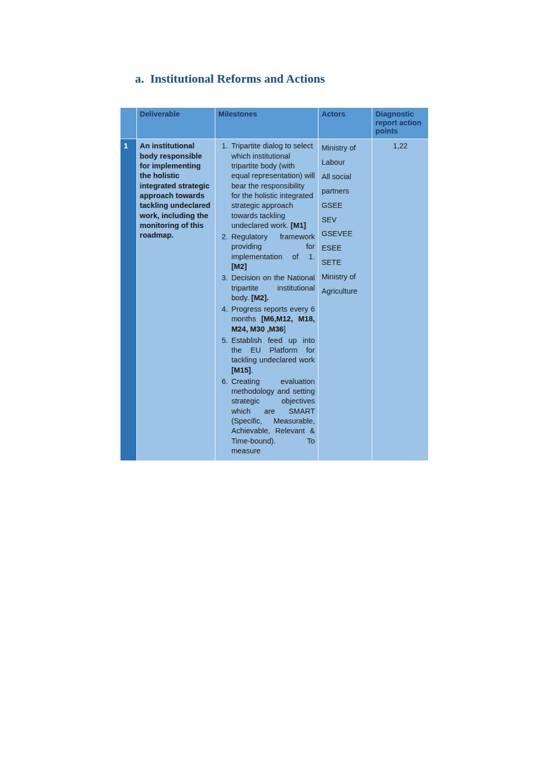a. Institutional Reforms and Actions
| | Deliverable | Milestones | Actors | Diagnostic report action points |
| --- | --- | --- | --- | --- |
| 1 | An institutional body responsible for implementing the holistic integrated strategic approach towards tackling undeclared work, including the monitoring of this roadmap. | Tripartite dialog to select which institutional tripartite body (with equal representation) will bear the responsibility for the holistic integrated strategic approach towards tackling undeclared work. [M1] Regulatory framework providing for implementation of 1. [M2] Decision on the National tripartite institutional body. [M2]. Progress reports every 6 months [M6,M12, M18, M24, M30 ,M36 ] Establish feed up into the EU Platform for tackling undeclared work [M15] . Creating evaluation methodology and setting strategic objectives which are SMART (Specific, Measurable, Achievable, Relevant & Time-bound). To measure | Ministry of Labour All social partners GSEE SEV GSEVEE ESEE SETE Ministry of Agriculture | 1,22 |